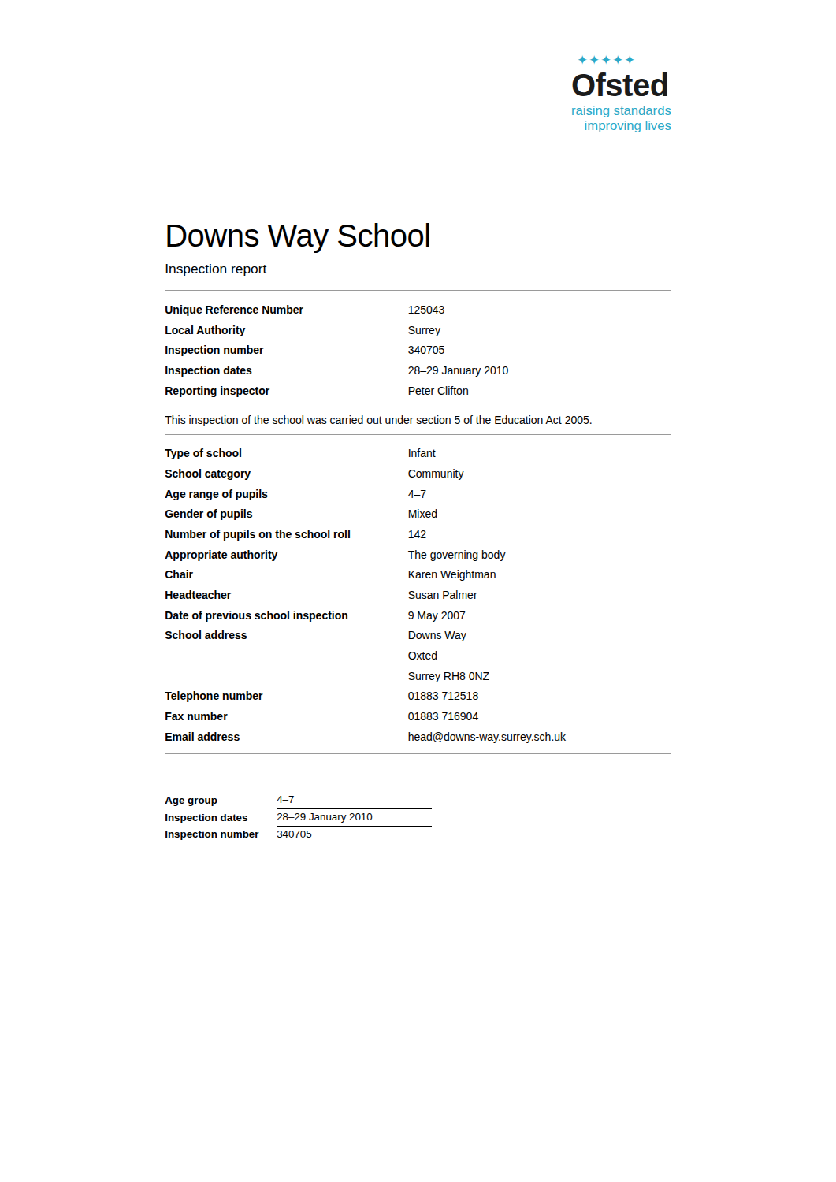✦✦✦✦✦
Ofsted
raising standards
improving lives
Downs Way School
Inspection report
| Unique Reference Number | 125043 |
| Local Authority | Surrey |
| Inspection number | 340705 |
| Inspection dates | 28–29 January 2010 |
| Reporting inspector | Peter Clifton |
This inspection of the school was carried out under section 5 of the Education Act 2005.
| Type of school | Infant |
| School category | Community |
| Age range of pupils | 4–7 |
| Gender of pupils | Mixed |
| Number of pupils on the school roll | 142 |
| Appropriate authority | The governing body |
| Chair | Karen Weightman |
| Headteacher | Susan Palmer |
| Date of previous school inspection | 9 May 2007 |
| School address | Downs Way |
| | Oxted |
| | Surrey RH8 0NZ |
| Telephone number | 01883 712518 |
| Fax number | 01883 716904 |
| Email address | head@downs-way.surrey.sch.uk |
| Age group | 4–7 |
| Inspection dates | 28–29 January 2010 |
| Inspection number | 340705 |